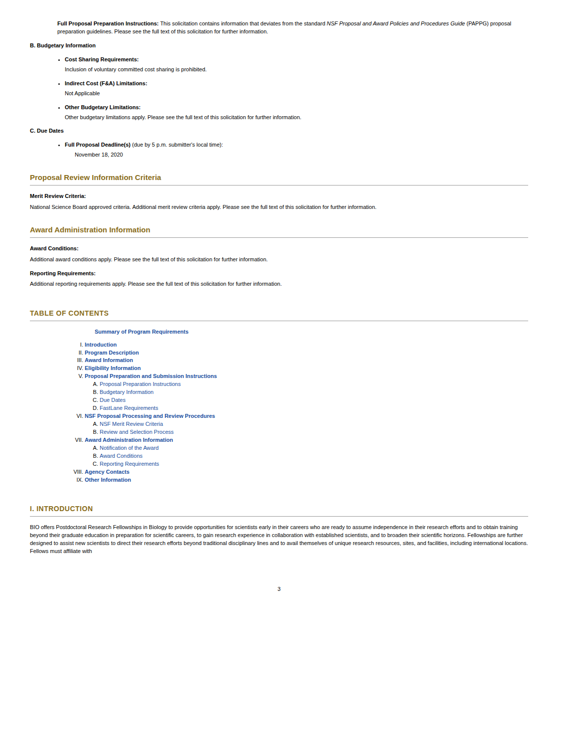Full Proposal Preparation Instructions: This solicitation contains information that deviates from the standard NSF Proposal and Award Policies and Procedures Guide (PAPPG) proposal preparation guidelines. Please see the full text of this solicitation for further information.
B. Budgetary Information
Cost Sharing Requirements:
Inclusion of voluntary committed cost sharing is prohibited.
Indirect Cost (F&A) Limitations:
Not Applicable
Other Budgetary Limitations:
Other budgetary limitations apply. Please see the full text of this solicitation for further information.
C. Due Dates
Full Proposal Deadline(s) (due by 5 p.m. submitter's local time):
November 18, 2020
Proposal Review Information Criteria
Merit Review Criteria:
National Science Board approved criteria. Additional merit review criteria apply. Please see the full text of this solicitation for further information.
Award Administration Information
Award Conditions:
Additional award conditions apply. Please see the full text of this solicitation for further information.
Reporting Requirements:
Additional reporting requirements apply. Please see the full text of this solicitation for further information.
TABLE OF CONTENTS
Summary of Program Requirements
Introduction
Program Description
Award Information
Eligibility Information
Proposal Preparation and Submission Instructions
Proposal Preparation Instructions
Budgetary Information
Due Dates
FastLane Requirements
NSF Proposal Processing and Review Procedures
NSF Merit Review Criteria
Review and Selection Process
Award Administration Information
Notification of the Award
Award Conditions
Reporting Requirements
Agency Contacts
Other Information
I. INTRODUCTION
BIO offers Postdoctoral Research Fellowships in Biology to provide opportunities for scientists early in their careers who are ready to assume independence in their research efforts and to obtain training beyond their graduate education in preparation for scientific careers, to gain research experience in collaboration with established scientists, and to broaden their scientific horizons. Fellowships are further designed to assist new scientists to direct their research efforts beyond traditional disciplinary lines and to avail themselves of unique research resources, sites, and facilities, including international locations. Fellows must affiliate with
3